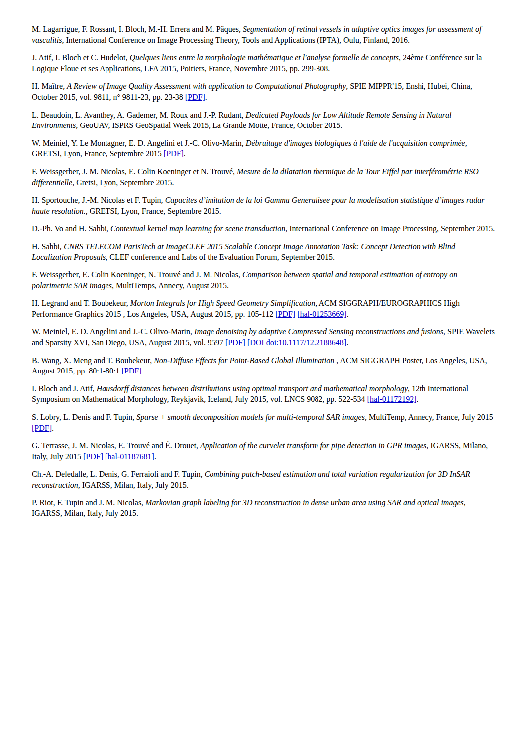M. Lagarrigue, F. Rossant, I. Bloch, M.-H. Errera and M. Pâques, Segmentation of retinal vessels in adaptive optics images for assessment of vasculitis, International Conference on Image Processing Theory, Tools and Applications (IPTA), Oulu, Finland, 2016.
J. Atif, I. Bloch et C. Hudelot, Quelques liens entre la morphologie mathématique et l'analyse formelle de concepts, 24ème Conférence sur la Logique Floue et ses Applications, LFA 2015, Poitiers, France, Novembre 2015, pp. 299-308.
H. Maître, A Review of Image Quality Assessment with application to Computational Photography, SPIE MIPPR'15, Enshi, Hubei, China, October 2015, vol. 9811, n° 9811-23, pp. 23-38 [PDF].
L. Beaudoin, L. Avanthey, A. Gademer, M. Roux and J.-P. Rudant, Dedicated Payloads for Low Altitude Remote Sensing in Natural Environments, GeoUAV, ISPRS GeoSpatial Week 2015, La Grande Motte, France, October 2015.
W. Meiniel, Y. Le Montagner, E. D. Angelini et J.-C. Olivo-Marin, Débruitage d'images biologiques à l'aide de l'acquisition comprimée, GRETSI, Lyon, France, Septembre 2015 [PDF].
F. Weissgerber, J. M. Nicolas, E. Colin Koeninger et N. Trouvé, Mesure de la dilatation thermique de la Tour Eiffel par interférométrie RSO differentielle, Gretsi, Lyon, Septembre 2015.
H. Sportouche, J.-M. Nicolas et F. Tupin, Capacites d’imitation de la loi Gamma Generalisee pour la modelisation statistique d’images radar haute resolution., GRETSI, Lyon, France, Septembre 2015.
D.-Ph. Vo and H. Sahbi, Contextual kernel map learning for scene transduction, International Conference on Image Processing, September 2015.
H. Sahbi, CNRS TELECOM ParisTech at ImageCLEF 2015 Scalable Concept Image Annotation Task: Concept Detection with Blind Localization Proposals, CLEF conference and Labs of the Evaluation Forum, September 2015.
F. Weissgerber, E. Colin Koeninger, N. Trouvé and J. M. Nicolas, Comparison between spatial and temporal estimation of entropy on polarimetric SAR images, MultiTemps, Annecy, August 2015.
H. Legrand and T. Boubekeur, Morton Integrals for High Speed Geometry Simplification, ACM SIGGRAPH/EUROGRAPHICS High Performance Graphics 2015 , Los Angeles, USA, August 2015, pp. 105-112 [PDF] [hal-01253669].
W. Meiniel, E. D. Angelini and J.-C. Olivo-Marin, Image denoising by adaptive Compressed Sensing reconstructions and fusions, SPIE Wavelets and Sparsity XVI, San Diego, USA, August 2015, vol. 9597 [PDF] [DOI doi:10.1117/12.2188648].
B. Wang, X. Meng and T. Boubekeur, Non-Diffuse Effects for Point-Based Global Illumination , ACM SIGGRAPH Poster, Los Angeles, USA, August 2015, pp. 80:1-80:1 [PDF].
I. Bloch and J. Atif, Hausdorff distances between distributions using optimal transport and mathematical morphology, 12th International Symposium on Mathematical Morphology, Reykjavik, Iceland, July 2015, vol. LNCS 9082, pp. 522-534 [hal-01172192].
S. Lobry, L. Denis and F. Tupin, Sparse + smooth decomposition models for multi-temporal SAR images, MultiTemp, Annecy, France, July 2015 [PDF].
G. Terrasse, J. M. Nicolas, E. Trouvé and É. Drouet, Application of the curvelet transform for pipe detection in GPR images, IGARSS, Milano, Italy, July 2015 [PDF] [hal-01187681].
Ch.-A. Deledalle, L. Denis, G. Ferraioli and F. Tupin, Combining patch-based estimation and total variation regularization for 3D InSAR reconstruction, IGARSS, Milan, Italy, July 2015.
P. Riot, F. Tupin and J. M. Nicolas, Markovian graph labeling for 3D reconstruction in dense urban area using SAR and optical images, IGARSS, Milan, Italy, July 2015.